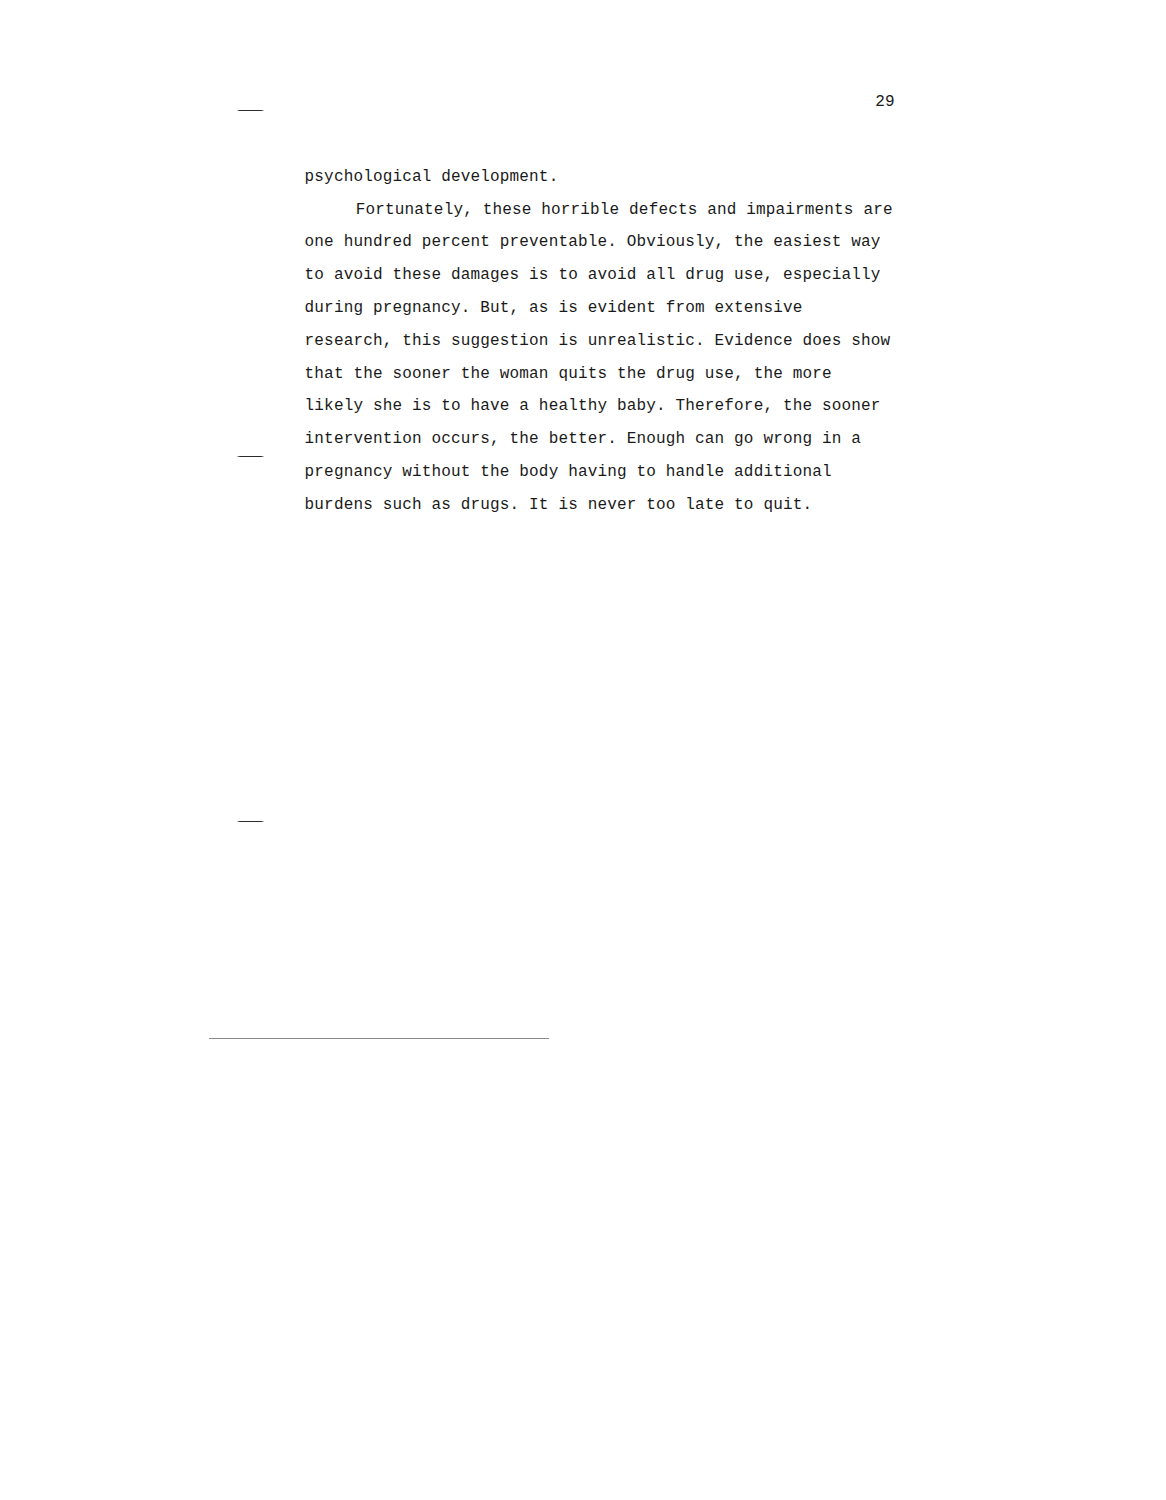29
psychological development.
Fortunately, these horrible defects and impairments are one hundred percent preventable. Obviously, the easiest way to avoid these damages is to avoid all drug use, especially during pregnancy. But, as is evident from extensive research, this suggestion is unrealistic. Evidence does show that the sooner the woman quits the drug use, the more likely she is to have a healthy baby. Therefore, the sooner intervention occurs, the better. Enough can go wrong in a pregnancy without the body having to handle additional burdens such as drugs. It is never too late to quit.